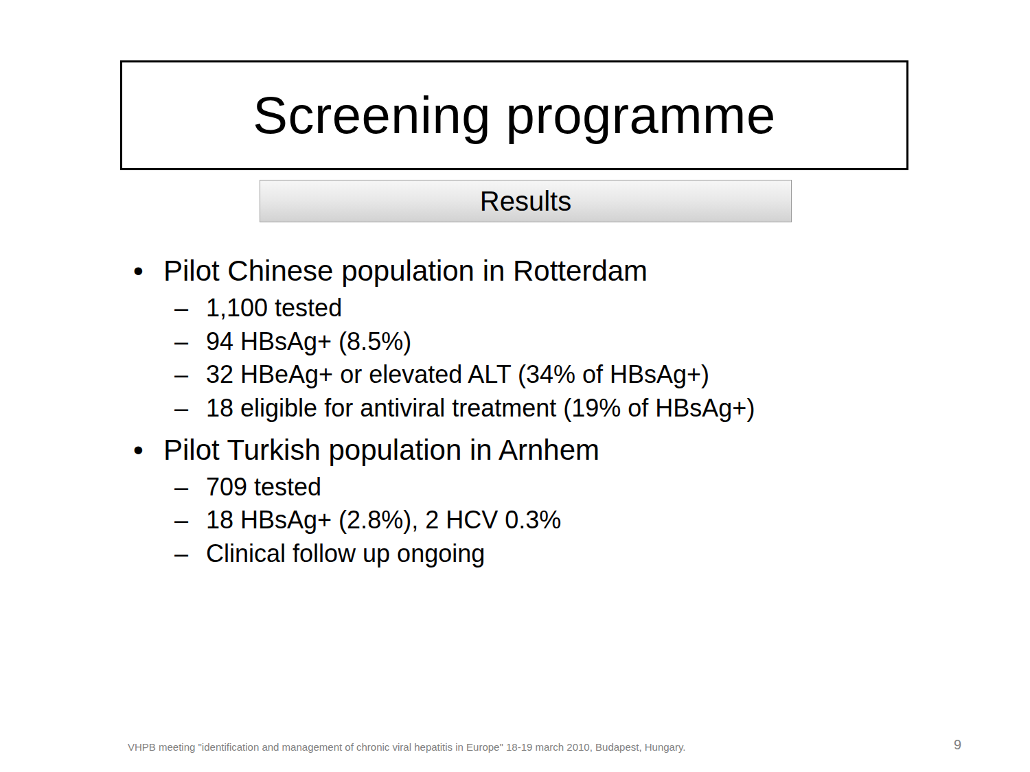Screening programme
Results
Pilot Chinese population in Rotterdam
1,100 tested
94 HBsAg+ (8.5%)
32 HBeAg+ or elevated ALT (34% of HBsAg+)
18 eligible for antiviral treatment (19% of HBsAg+)
Pilot Turkish population in Arnhem
709 tested
18 HBsAg+ (2.8%), 2 HCV 0.3%
Clinical follow up ongoing
VHPB meeting "identification and management of chronic viral hepatitis in Europe" 18-19 march 2010, Budapest, Hungary.
9